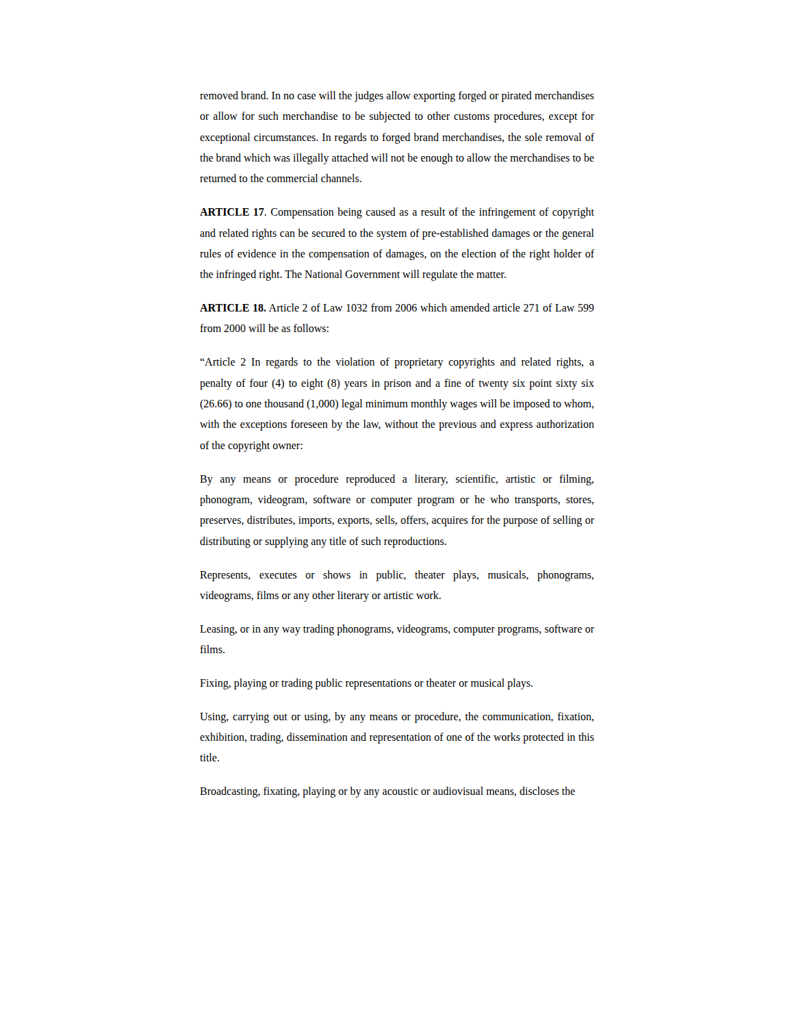removed brand. In no case will the judges allow exporting forged or pirated merchandises or allow for such merchandise to be subjected to other customs procedures, except for exceptional circumstances. In regards to forged brand merchandises, the sole removal of the brand which was illegally attached will not be enough to allow the merchandises to be returned to the commercial channels.
ARTICLE 17. Compensation being caused as a result of the infringement of copyright and related rights can be secured to the system of pre-established damages or the general rules of evidence in the compensation of damages, on the election of the right holder of the infringed right. The National Government will regulate the matter.
ARTICLE 18. Article 2 of Law 1032 from 2006 which amended article 271 of Law 599 from 2000 will be as follows:
“Article 2 In regards to the violation of proprietary copyrights and related rights, a penalty of four (4) to eight (8) years in prison and a fine of twenty six point sixty six (26.66) to one thousand (1,000) legal minimum monthly wages will be imposed to whom, with the exceptions foreseen by the law, without the previous and express authorization of the copyright owner:
By any means or procedure reproduced a literary, scientific, artistic or filming, phonogram, videogram, software or computer program or he who transports, stores, preserves, distributes, imports, exports, sells, offers, acquires for the purpose of selling or distributing or supplying any title of such reproductions.
Represents, executes or shows in public, theater plays, musicals, phonograms, videograms, films or any other literary or artistic work.
Leasing, or in any way trading phonograms, videograms, computer programs, software or films.
Fixing, playing or trading public representations or theater or musical plays.
Using, carrying out or using, by any means or procedure, the communication, fixation, exhibition, trading, dissemination and representation of one of the works protected in this title.
Broadcasting, fixating, playing or by any acoustic or audiovisual means, discloses the